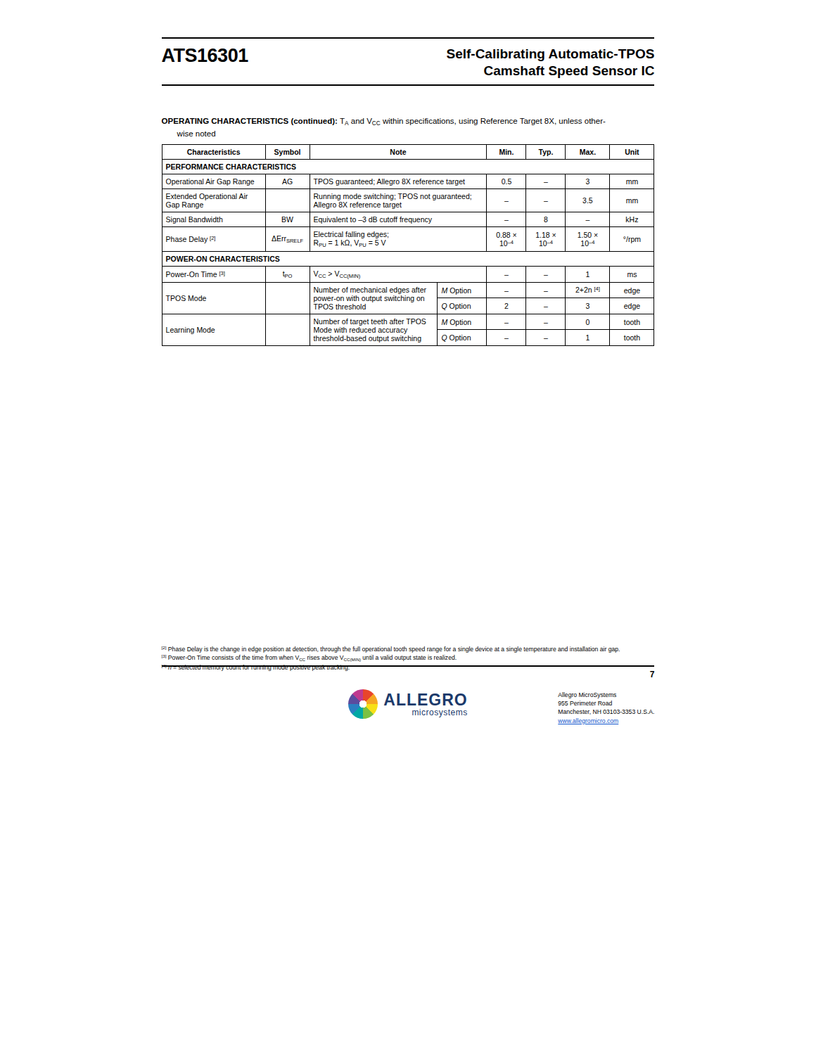ATS16301
Self-Calibrating Automatic-TPOS
Camshaft Speed Sensor IC
OPERATING CHARACTERISTICS (continued): TA and VCC within specifications, using Reference Target 8X, unless other- wise noted
| Characteristics | Symbol | Note | Min. | Typ. | Max. | Unit |
| --- | --- | --- | --- | --- | --- | --- |
| PERFORMANCE CHARACTERISTICS |
| Operational Air Gap Range | AG | TPOS guaranteed; Allegro 8X reference target | 0.5 | – | 3 | mm |
| Extended Operational Air Gap Range | | Running mode switching; TPOS not guaranteed; Allegro 8X reference target | – | – | 3.5 | mm |
| Signal Bandwidth | BW | Equivalent to –3 dB cutoff frequency | – | 8 | – | kHz |
| Phase Delay [2] | ΔErr SRELF | Electrical falling edges; R PU = 1 kΩ, V PU = 5 V | 0.88 × 10 –4 | 1.18 × 10 –4 | 1.50 × 10 –4 | °/rpm |
| POWER-ON CHARACTERISTICS |
| Power-On Time [3] | t PO | V CC > V CC(MIN) | – | – | 1 | ms |
| TPOS Mode | | Number of mechanical edges after power-on with output switching on TPOS threshold | M Option | – | – | 2+2n [4] | edge |
| Q Option | 2 | – | 3 | edge |
| Learning Mode | | Number of target teeth after TPOS Mode with reduced accuracy threshold-based output switching | M Option | – | – | 0 | tooth |
| Q Option | – | – | 1 | tooth |
[2] Phase Delay is the change in edge position at detection, through the full operational tooth speed range for a single device at a single temperature and installation air gap.
[3] Power-On Time consists of the time from when VCC rises above VCC(MIN) until a valid output state is realized.
[4] n = selected memory count for running mode positive peak tracking.
7
ALLEGRO
microsystems
Allegro MicroSystems
955 Perimeter Road
Manchester, NH 03103-3353 U.S.A.
www.allegromicro.com